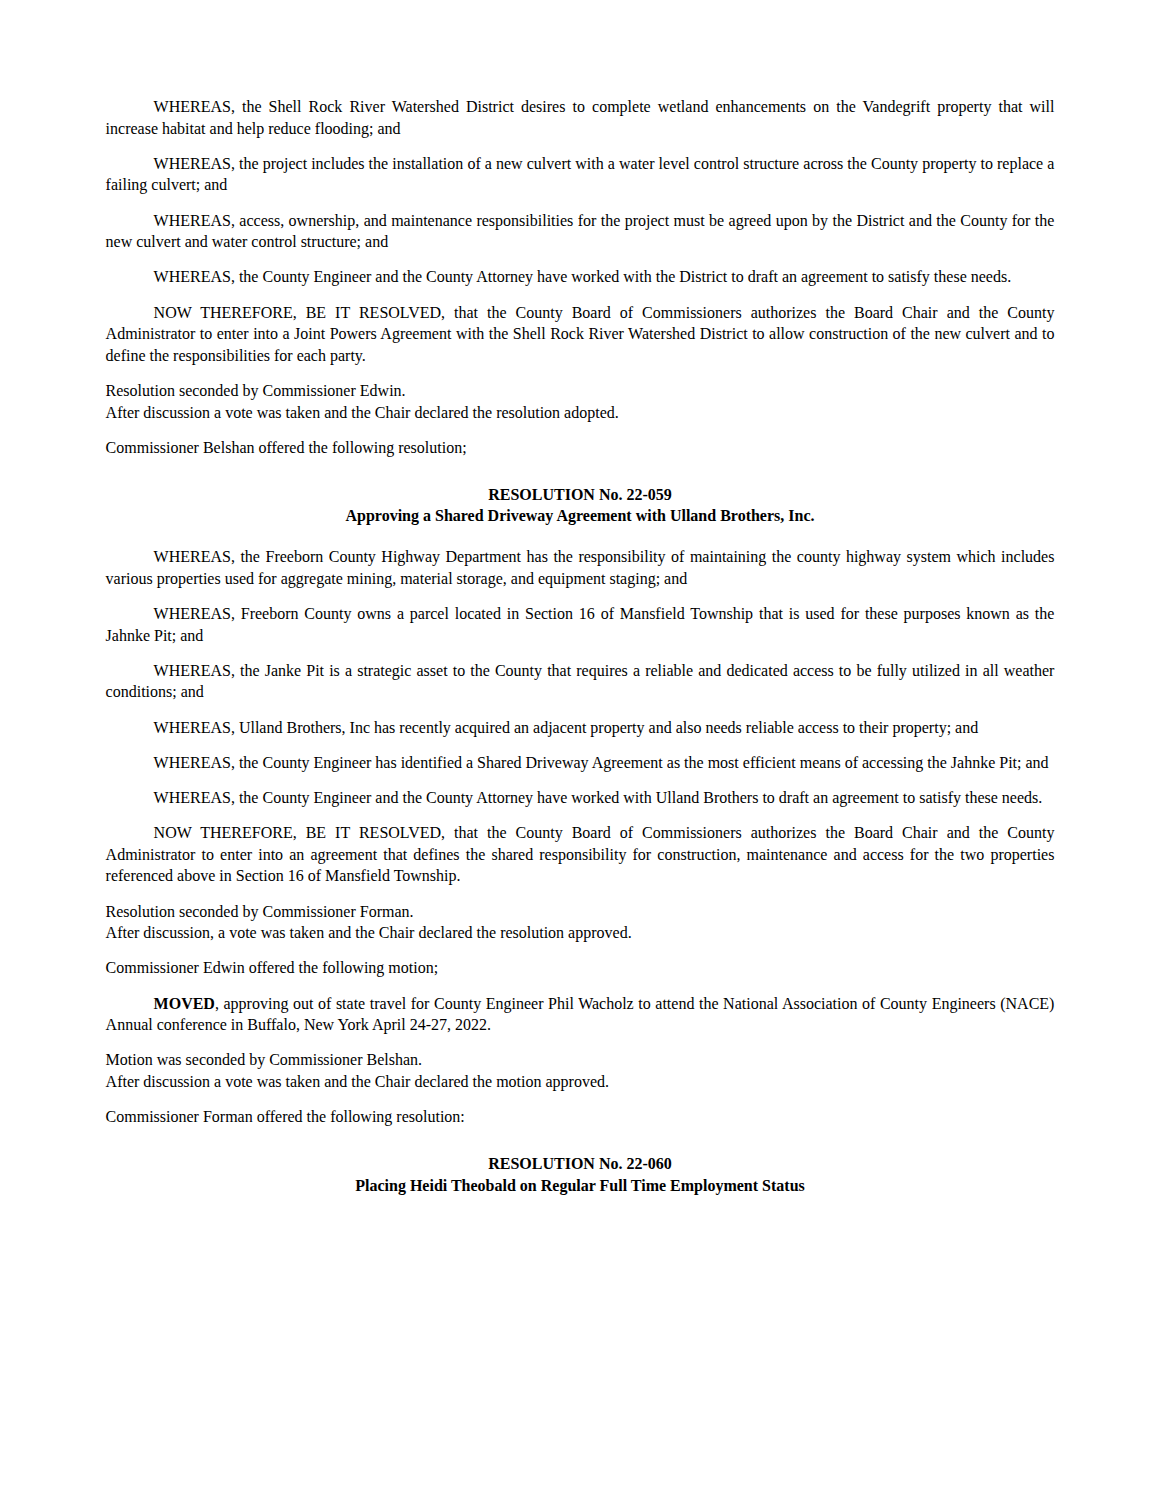WHEREAS, the Shell Rock River Watershed District desires to complete wetland enhancements on the Vandegrift property that will increase habitat and help reduce flooding; and
WHEREAS, the project includes the installation of a new culvert with a water level control structure across the County property to replace a failing culvert; and
WHEREAS, access, ownership, and maintenance responsibilities for the project must be agreed upon by the District and the County for the new culvert and water control structure; and
WHEREAS, the County Engineer and the County Attorney have worked with the District to draft an agreement to satisfy these needs.
NOW THEREFORE, BE IT RESOLVED, that the County Board of Commissioners authorizes the Board Chair and the County Administrator to enter into a Joint Powers Agreement with the Shell Rock River Watershed District to allow construction of the new culvert and to define the responsibilities for each party.
Resolution seconded by Commissioner Edwin.
After discussion a vote was taken and the Chair declared the resolution adopted.
Commissioner Belshan offered the following resolution;
RESOLUTION No. 22-059
Approving a Shared Driveway Agreement with Ulland Brothers, Inc.
WHEREAS, the Freeborn County Highway Department has the responsibility of maintaining the county highway system which includes various properties used for aggregate mining, material storage, and equipment staging; and
WHEREAS, Freeborn County owns a parcel located in Section 16 of Mansfield Township that is used for these purposes known as the Jahnke Pit; and
WHEREAS, the Janke Pit is a strategic asset to the County that requires a reliable and dedicated access to be fully utilized in all weather conditions; and
WHEREAS, Ulland Brothers, Inc has recently acquired an adjacent property and also needs reliable access to their property; and
WHEREAS, the County Engineer has identified a Shared Driveway Agreement as the most efficient means of accessing the Jahnke Pit; and
WHEREAS, the County Engineer and the County Attorney have worked with Ulland Brothers to draft an agreement to satisfy these needs.
NOW THEREFORE, BE IT RESOLVED, that the County Board of Commissioners authorizes the Board Chair and the County Administrator to enter into an agreement that defines the shared responsibility for construction, maintenance and access for the two properties referenced above in Section 16 of Mansfield Township.
Resolution seconded by Commissioner Forman.
After discussion, a vote was taken and the Chair declared the resolution approved.
Commissioner Edwin offered the following motion;
MOVED, approving out of state travel for County Engineer Phil Wacholz to attend the National Association of County Engineers (NACE) Annual conference in Buffalo, New York April 24-27, 2022.
Motion was seconded by Commissioner Belshan.
After discussion a vote was taken and the Chair declared the motion approved.
Commissioner Forman offered the following resolution:
RESOLUTION No. 22-060
Placing Heidi Theobald on Regular Full Time Employment Status